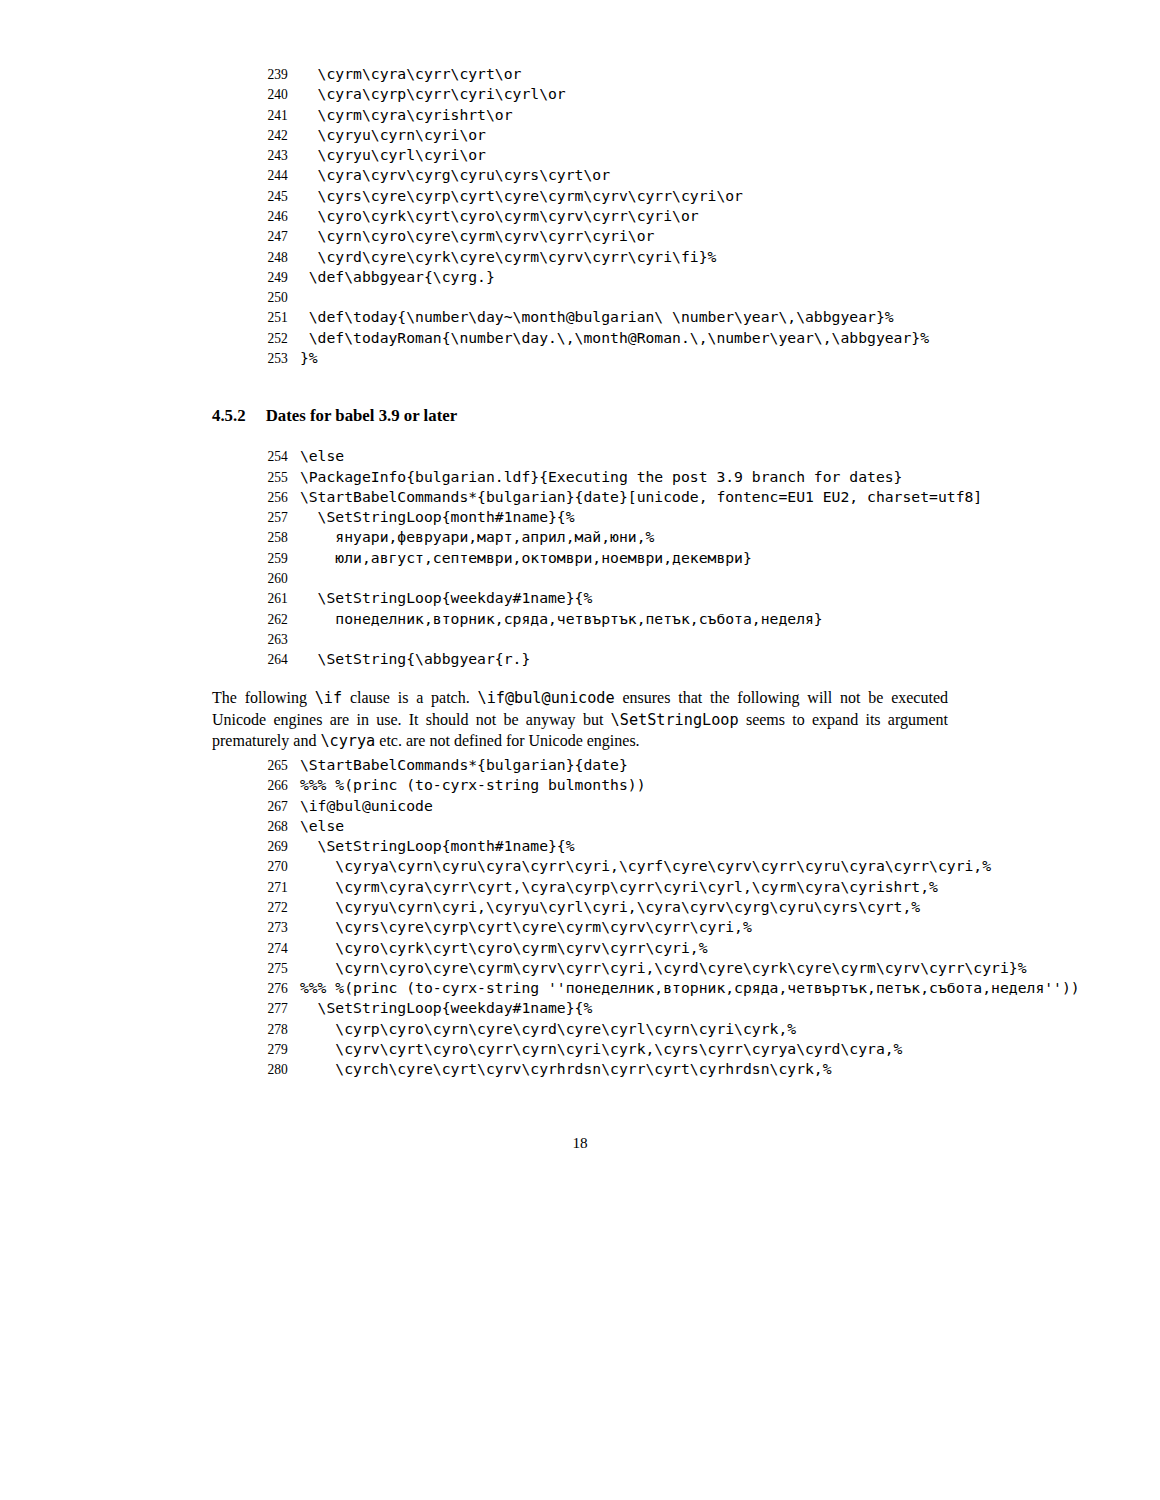239 \cyrm\cyra\cyrr\cyrt\or 240 \cyra\cyrp\cyrr\cyri\cyrl\or 241 \cyrm\cyra\cyrishrt\or 242 \cyryu\cyrn\cyri\or 243 \cyryu\cyrl\cyri\or 244 \cyra\cyrv\cyrg\cyru\cyrs\cyrt\or 245 \cyrs\cyre\cyrp\cyrt\cyre\cyrm\cyrv\cyrr\cyri\or 246 \cyro\cyrk\cyrt\cyro\cyrm\cyrv\cyrr\cyri\or 247 \cyrn\cyro\cyre\cyrm\cyrv\cyrr\cyri\or 248 \cyrd\cyre\cyrk\cyre\cyrm\cyrv\cyrr\cyri\fi}% 249 \def\abbgyear{\cyrg.} 250 251 \def\today{\number\day~\month@bulgarian\ \number\year\,\abbgyear}% 252 \def\todayRoman{\number\day.\,\month@Roman.\,\number\year\,\abbgyear}% 253}%
4.5.2 Dates for babel 3.9 or later
254\else 255\PackageInfo{bulgarian.ldf}{Executing the post 3.9 branch for dates} 256\StartBabelCommands*{bulgarian}{date}[unicode, fontenc=EU1 EU2, charset=utf8] 257 \SetStringLoop{month#1name}{% 258 януари,февруари,март,април,май,юни,% 259 юли,август,септември,октомври,ноември,декември} 260 261 \SetStringLoop{weekday#1name}{% 262 понеделник,вторник,сряда,четвъртък,петък,събота,неделя} 263 264 \SetString{\abbgyear{r.}
The following \if clause is a patch. \if@bul@unicode ensures that the following will not be executed Unicode engines are in use. It should not be anyway but \SetStringLoop seems to expand its argument prematurely and \cyrya etc. are not defined for Unicode engines.
265\StartBabelCommands*{bulgarian}{date} 266%%% %(princ (to-cyrx-string bulmonths)) 267\if@bul@unicode 268\else 269 \SetStringLoop{month#1name}{% 270 \cyrya\cyrn\cyru\cyra\cyrr\cyri,\cyrf\cyre\cyrv\cyrr\cyru\cyra\cyrr\cyri,% 271 \cyrm\cyra\cyrr\cyrt,\cyra\cyrp\cyrr\cyri\cyrl,\cyrm\cyra\cyrishrt,% 272 \cyryu\cyrn\cyri,\cyryu\cyrl\cyri,\cyra\cyrv\cyrg\cyru\cyrs\cyrt,% 273 \cyrs\cyre\cyrp\cyrt\cyre\cyrm\cyrv\cyrr\cyri,% 274 \cyro\cyrk\cyrt\cyro\cyrm\cyrv\cyrr\cyri,% 275 \cyrn\cyro\cyre\cyrm\cyrv\cyrr\cyri,\cyrd\cyre\cyrk\cyre\cyrm\cyrv\cyrr\cyri}% 276%%% %(princ (to-cyrx-string ''понеделник,вторник,сряда,четвъртък,петък,събота,неделя'')) 277 \SetStringLoop{weekday#1name}{% 278 \cyrp\cyro\cyrn\cyre\cyrd\cyre\cyrl\cyrn\cyri\cyrk,% 279 \cyrv\cyrt\cyro\cyrr\cyrn\cyri\cyrk,\cyrs\cyrr\cyrya\cyrd\cyra,% 280 \cyrch\cyre\cyrt\cyrv\cyrhrdsn\cyrr\cyrt\cyrhrdsn\cyrk,%
18